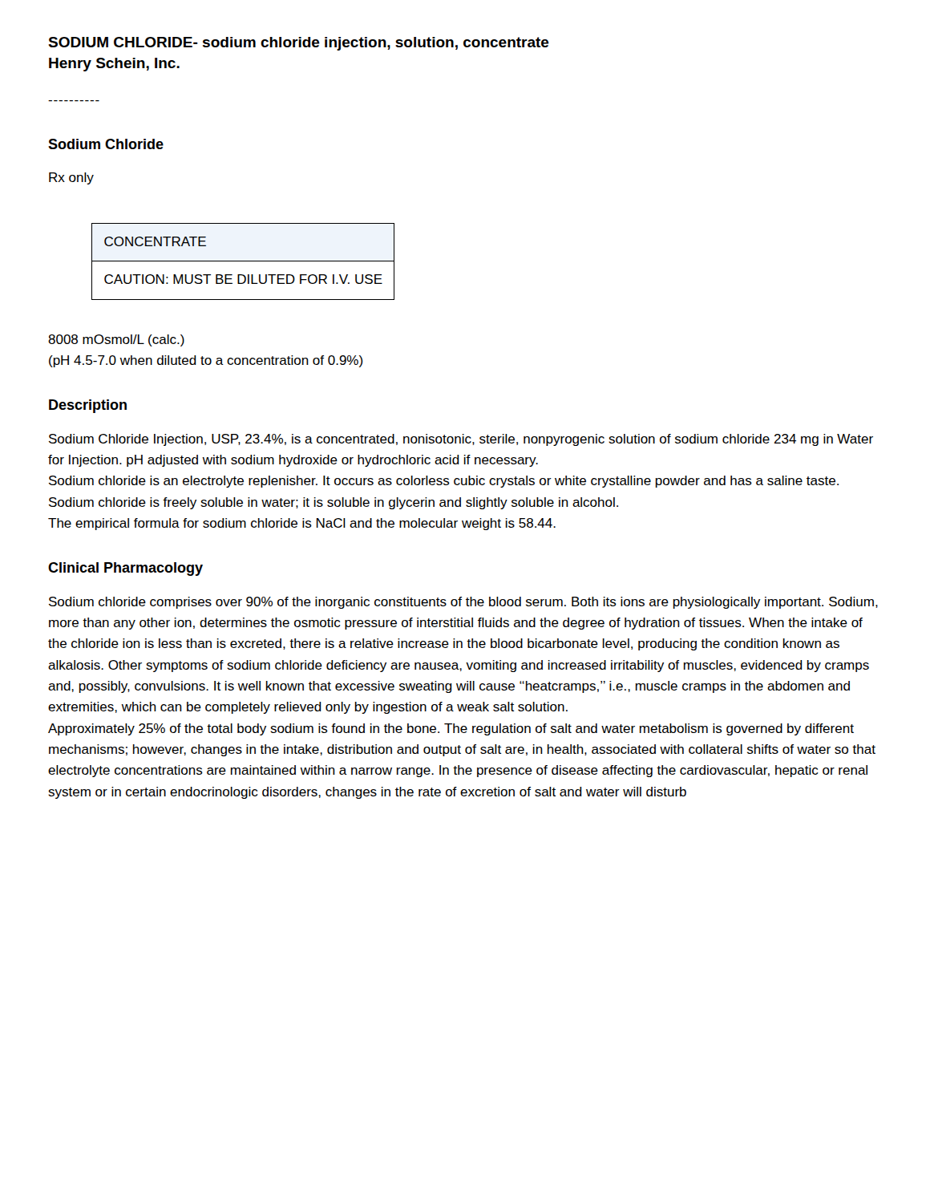SODIUM CHLORIDE- sodium chloride injection, solution, concentrate
Henry Schein, Inc.
----------
Sodium Chloride
Rx only
CONCENTRATE
CAUTION: MUST BE DILUTED FOR I.V. USE
8008 mOsmol/L (calc.)
(pH 4.5-7.0 when diluted to a concentration of 0.9%)
Description
Sodium Chloride Injection, USP, 23.4%, is a concentrated, nonisotonic, sterile, nonpyrogenic solution of sodium chloride 234 mg in Water for Injection. pH adjusted with sodium hydroxide or hydrochloric acid if necessary.
Sodium chloride is an electrolyte replenisher. It occurs as colorless cubic crystals or white crystalline powder and has a saline taste. Sodium chloride is freely soluble in water; it is soluble in glycerin and slightly soluble in alcohol.
The empirical formula for sodium chloride is NaCl and the molecular weight is 58.44.
Clinical Pharmacology
Sodium chloride comprises over 90% of the inorganic constituents of the blood serum. Both its ions are physiologically important. Sodium, more than any other ion, determines the osmotic pressure of interstitial fluids and the degree of hydration of tissues. When the intake of the chloride ion is less than is excreted, there is a relative increase in the blood bicarbonate level, producing the condition known as alkalosis. Other symptoms of sodium chloride deficiency are nausea, vomiting and increased irritability of muscles, evidenced by cramps and, possibly, convulsions. It is well known that excessive sweating will cause ‘‘heatcramps,’’ i.e., muscle cramps in the abdomen and extremities, which can be completely relieved only by ingestion of a weak salt solution.
Approximately 25% of the total body sodium is found in the bone. The regulation of salt and water metabolism is governed by different mechanisms; however, changes in the intake, distribution and output of salt are, in health, associated with collateral shifts of water so that electrolyte concentrations are maintained within a narrow range. In the presence of disease affecting the cardiovascular, hepatic or renal system or in certain endocrinologic disorders, changes in the rate of excretion of salt and water will disturb